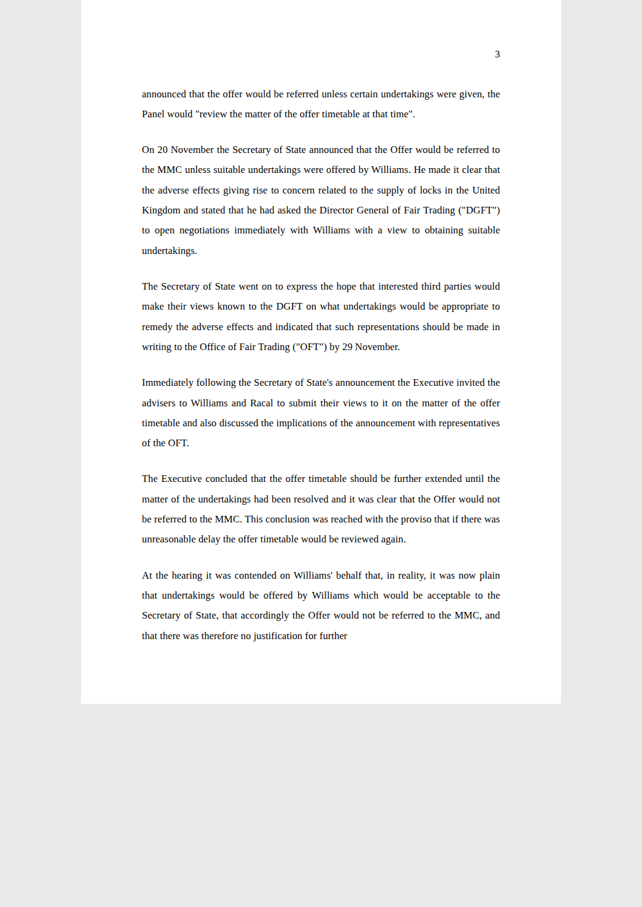3
announced that the offer would be referred unless certain undertakings were given, the Panel would "review the matter of the offer timetable at that time".
On 20 November the Secretary of State announced that the Offer would be referred to the MMC unless suitable undertakings were offered by Williams. He made it clear that the adverse effects giving rise to concern related to the supply of locks in the United Kingdom and stated that he had asked the Director General of Fair Trading ("DGFT") to open negotiations immediately with Williams with a view to obtaining suitable undertakings.
The Secretary of State went on to express the hope that interested third parties would make their views known to the DGFT on what undertakings would be appropriate to remedy the adverse effects and indicated that such representations should be made in writing to the Office of Fair Trading ("OFT") by 29 November.
Immediately following the Secretary of State's announcement the Executive invited the advisers to Williams and Racal to submit their views to it on the matter of the offer timetable and also discussed the implications of the announcement with representatives of the OFT.
The Executive concluded that the offer timetable should be further extended until the matter of the undertakings had been resolved and it was clear that the Offer would not be referred to the MMC. This conclusion was reached with the proviso that if there was unreasonable delay the offer timetable would be reviewed again.
At the hearing it was contended on Williams' behalf that, in reality, it was now plain that undertakings would be offered by Williams which would be acceptable to the Secretary of State, that accordingly the Offer would not be referred to the MMC, and that there was therefore no justification for further